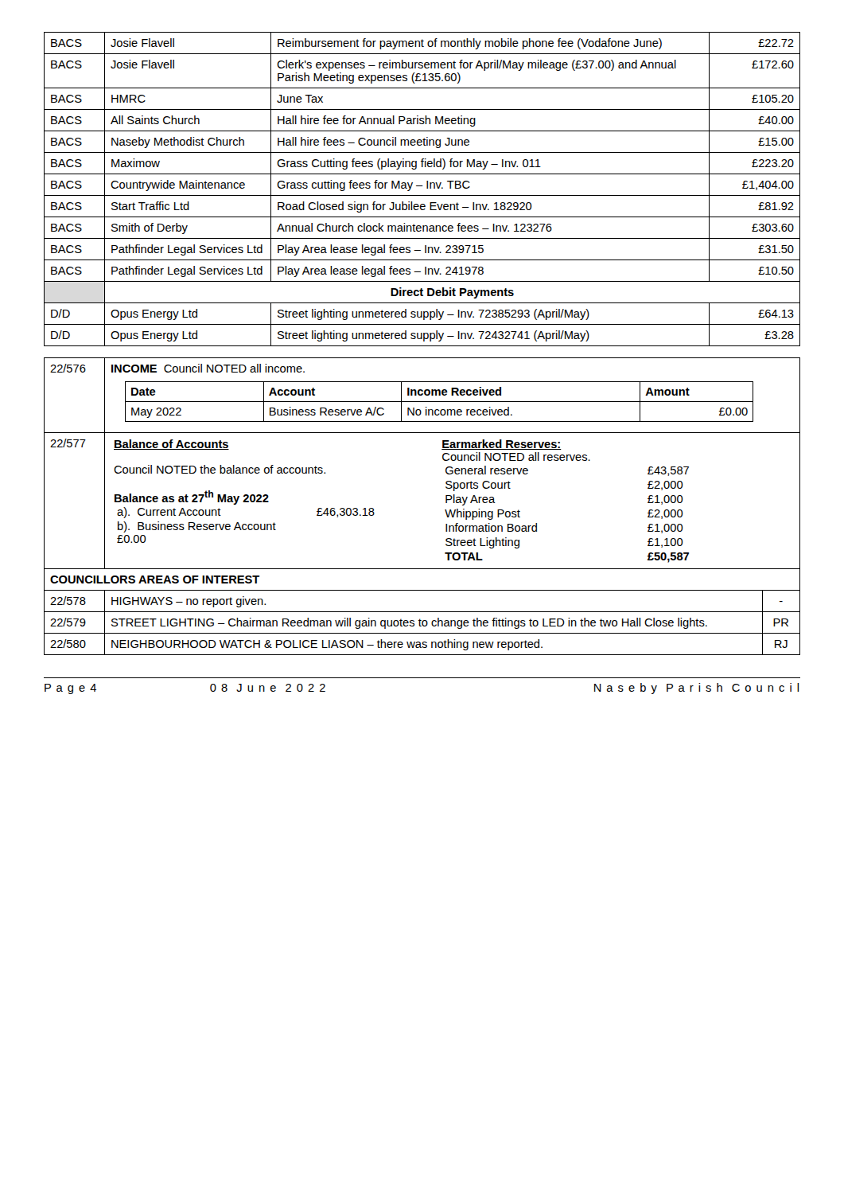| BACS | Josie Flavell | Reimbursement for payment of monthly mobile phone fee (Vodafone June) | £22.72 |
| BACS | Josie Flavell | Clerk's expenses – reimbursement for April/May mileage (£37.00) and Annual Parish Meeting expenses (£135.60) | £172.60 |
| BACS | HMRC | June Tax | £105.20 |
| BACS | All Saints Church | Hall hire fee for Annual Parish Meeting | £40.00 |
| BACS | Naseby Methodist Church | Hall hire fees – Council meeting June | £15.00 |
| BACS | Maximow | Grass Cutting fees (playing field) for May – Inv. 011 | £223.20 |
| BACS | Countrywide Maintenance | Grass cutting fees for May – Inv. TBC | £1,404.00 |
| BACS | Start Traffic Ltd | Road Closed sign for Jubilee Event – Inv. 182920 | £81.92 |
| BACS | Smith of Derby | Annual Church clock maintenance fees – Inv. 123276 | £303.60 |
| BACS | Pathfinder Legal Services Ltd | Play Area lease legal fees – Inv. 239715 | £31.50 |
| BACS | Pathfinder Legal Services Ltd | Play Area lease legal fees – Inv. 241978 | £10.50 |
| | Direct Debit Payments |
| D/D | Opus Energy Ltd | Street lighting unmetered supply – Inv. 72385293 (April/May) | £64.13 |
| D/D | Opus Energy Ltd | Street lighting unmetered supply – Inv. 72432741 (April/May) | £3.28 |
| 22/576 | INCOME Council NOTED all income. / Date / Account / Income Received / Amount / / --- / --- / --- / --- / / May 2022 / Business Reserve A/C / No income received. / £0.00 / |
| 22/577 | / Balance of Accounts Council NOTED the balance of accounts. Balance as at 27 th May 2022 / a). Current Account / £46,303.18 / / b). Business Reserve Account £0.00 / / / Earmarked Reserves: Council NOTED all reserves. / General reserve / £43,587 / / Sports Court / £2,000 / / Play Area / £1,000 / / Whipping Post / £2,000 / / Information Board / £1,000 / / Street Lighting / £1,100 / / TOTAL / £50,587 / / |
| COUNCILLORS AREAS OF INTEREST |
| 22/578 | HIGHWAYS – no report given. | - |
| 22/579 | STREET LIGHTING – Chairman Reedman will gain quotes to change the fittings to LED in the two Hall Close lights. | PR |
| 22/580 | NEIGHBOURHOOD WATCH & POLICE LIASON – there was nothing new reported. | RJ |
| P a g e 4 | 0 8 J u n e 2 0 2 2 | N a s e b y P a r i s h C o u n c i l |